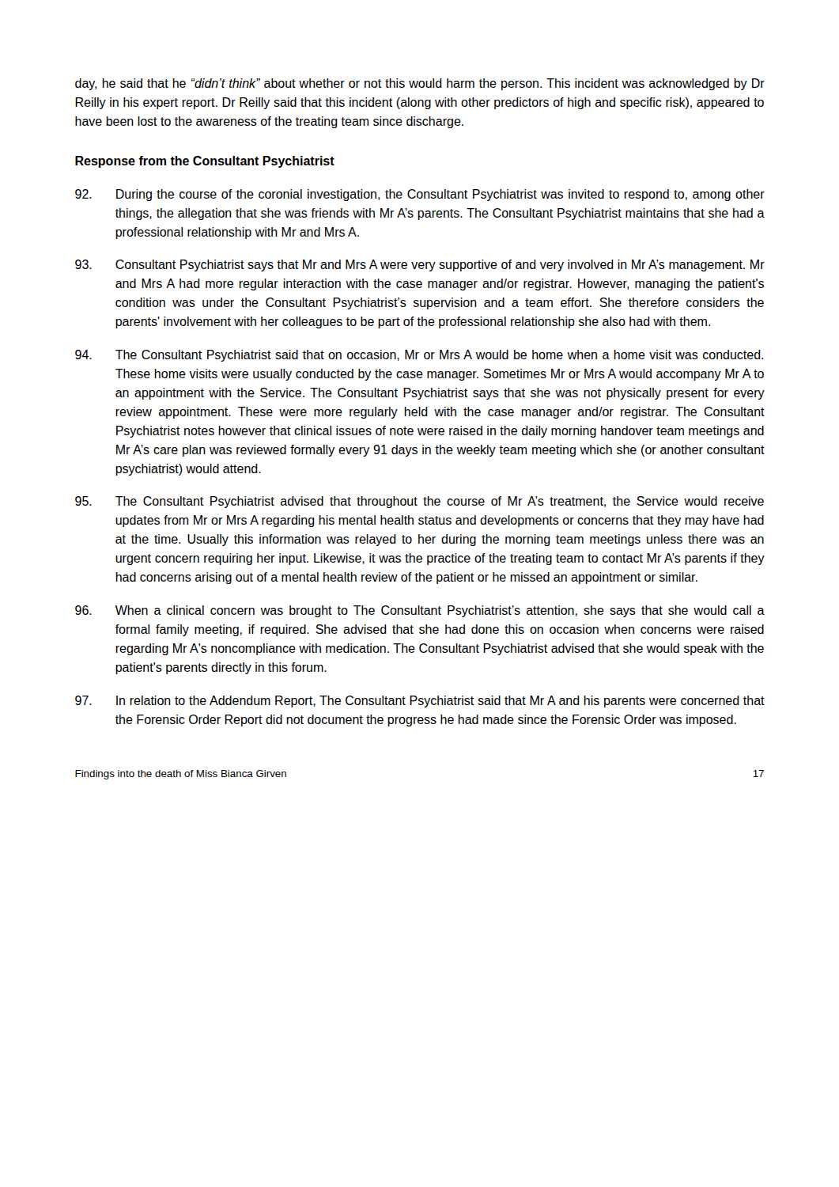day, he said that he “didn’t think” about whether or not this would harm the person. This incident was acknowledged by Dr Reilly in his expert report. Dr Reilly said that this incident (along with other predictors of high and specific risk), appeared to have been lost to the awareness of the treating team since discharge.
Response from the Consultant Psychiatrist
92. During the course of the coronial investigation, the Consultant Psychiatrist was invited to respond to, among other things, the allegation that she was friends with Mr A’s parents. The Consultant Psychiatrist maintains that she had a professional relationship with Mr and Mrs A.
93. Consultant Psychiatrist says that Mr and Mrs A were very supportive of and very involved in Mr A’s management. Mr and Mrs A had more regular interaction with the case manager and/or registrar. However, managing the patient's condition was under the Consultant Psychiatrist’s supervision and a team effort. She therefore considers the parents' involvement with her colleagues to be part of the professional relationship she also had with them.
94. The Consultant Psychiatrist said that on occasion, Mr or Mrs A would be home when a home visit was conducted. These home visits were usually conducted by the case manager. Sometimes Mr or Mrs A would accompany Mr A to an appointment with the Service. The Consultant Psychiatrist says that she was not physically present for every review appointment. These were more regularly held with the case manager and/or registrar. The Consultant Psychiatrist notes however that clinical issues of note were raised in the daily morning handover team meetings and Mr A’s care plan was reviewed formally every 91 days in the weekly team meeting which she (or another consultant psychiatrist) would attend.
95. The Consultant Psychiatrist advised that throughout the course of Mr A’s treatment, the Service would receive updates from Mr or Mrs A regarding his mental health status and developments or concerns that they may have had at the time. Usually this information was relayed to her during the morning team meetings unless there was an urgent concern requiring her input. Likewise, it was the practice of the treating team to contact Mr A’s parents if they had concerns arising out of a mental health review of the patient or he missed an appointment or similar.
96. When a clinical concern was brought to The Consultant Psychiatrist’s attention, she says that she would call a formal family meeting, if required. She advised that she had done this on occasion when concerns were raised regarding Mr A's noncompliance with medication. The Consultant Psychiatrist advised that she would speak with the patient's parents directly in this forum.
97. In relation to the Addendum Report, The Consultant Psychiatrist said that Mr A and his parents were concerned that the Forensic Order Report did not document the progress he had made since the Forensic Order was imposed.
Findings into the death of Miss Bianca Girven 17